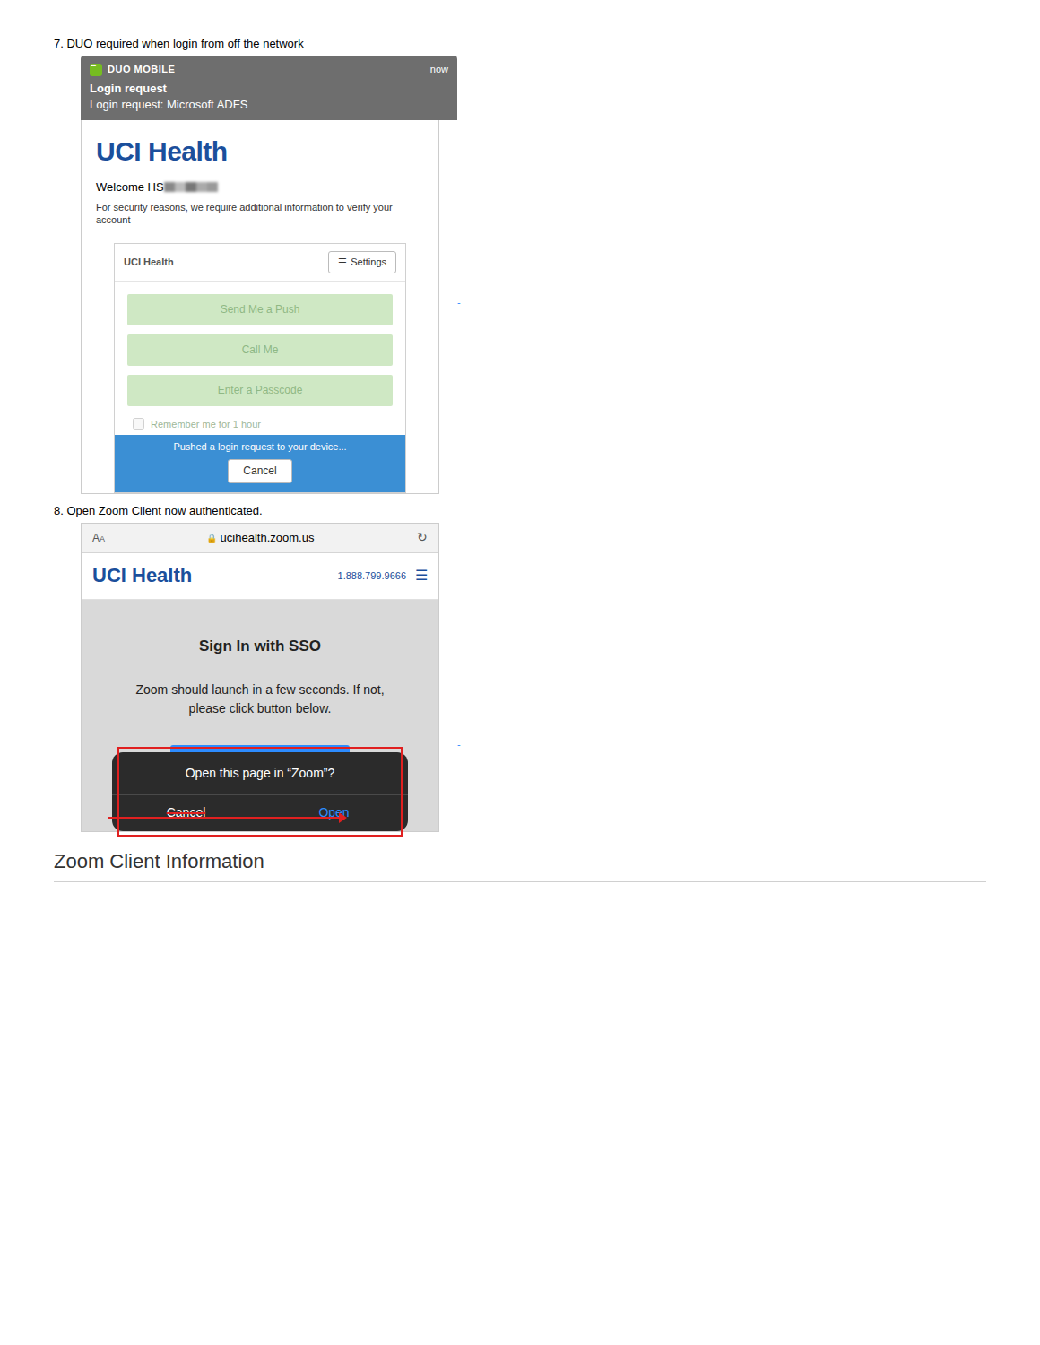7. DUO required when login from off the network
DUO MOBILE
now
Login request
Login request: Microsoft ADFS
UCI Health
Welcome HS
For security reasons, we require additional information to verify your account
UCI Health ☰Settings
Send Me a Push
Call Me
Enter a Passcode
Remember me for 1 hour
Pushed a login request to your device...
Cancel
-
8. Open Zoom Client now authenticated.
AA 🔒ucihealth.zoom.us ↻
UCI Health 1.888.799.9666 ☰
Sign In with SSO
Zoom should launch in a few seconds. If not,
please click button below.
Open this page in “Zoom”?
Cancel
Open
-
Zoom Client Information